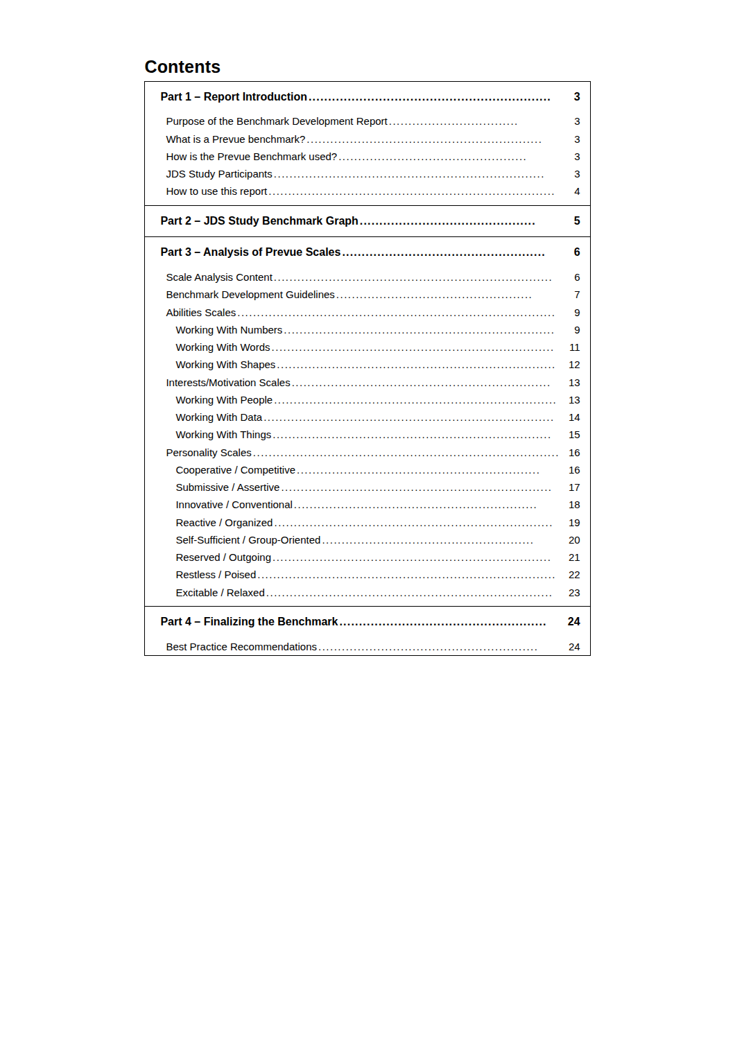Contents
Part 1 – Report Introduction.............................................................. 3
Purpose of the Benchmark Development Report................................. 3
What is a Prevue benchmark?............................................................ 3
How is the Prevue Benchmark used?................................................ 3
JDS Study Participants..................................................................... 3
How to use this report......................................................................... 4
Part 2 – JDS Study Benchmark Graph............................................. 5
Part 3 – Analysis of Prevue Scales.................................................... 6
Scale Analysis Content....................................................................... 6
Benchmark Development Guidelines.................................................. 7
Abilities Scales................................................................................. 9
Working With Numbers..................................................................... 9
Working With Words........................................................................ 11
Working With Shapes....................................................................... 12
Interests/Motivation Scales.................................................................. 13
Working With People........................................................................ 13
Working With Data.......................................................................... 14
Working With Things....................................................................... 15
Personality Scales.............................................................................. 16
Cooperative / Competitive.............................................................. 16
Submissive / Assertive..................................................................... 17
Innovative / Conventional.............................................................. 18
Reactive / Organized....................................................................... 19
Self-Sufficient / Group-Oriented...................................................... 20
Reserved / Outgoing....................................................................... 21
Restless / Poised............................................................................ 22
Excitable / Relaxed......................................................................... 23
Part 4 – Finalizing the Benchmark..................................................... 24
Best Practice Recommendations........................................................ 24